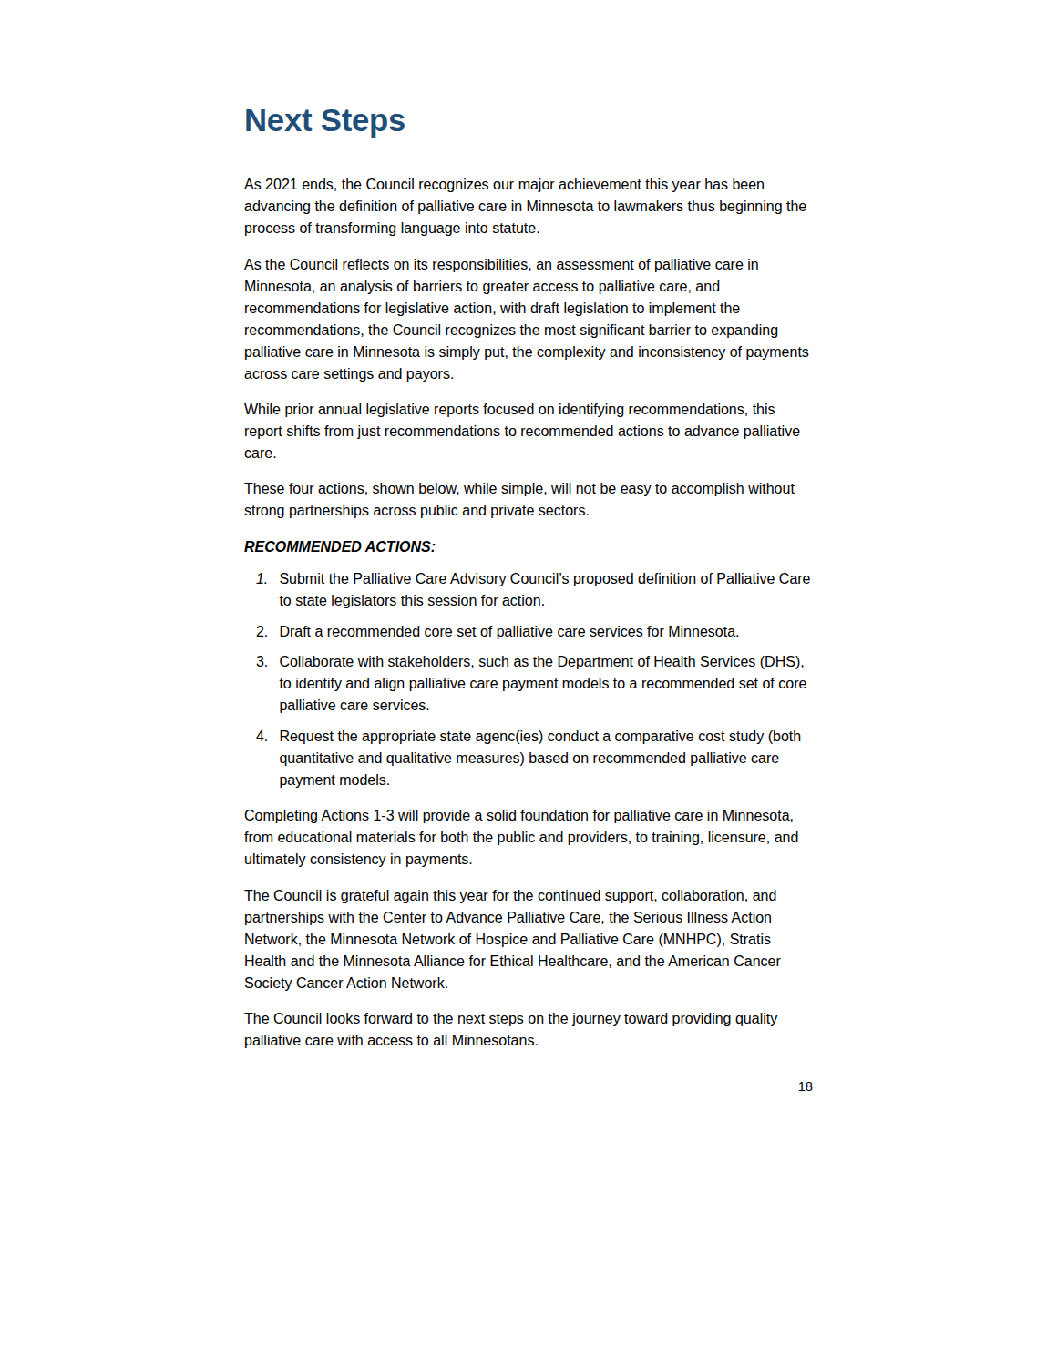Next Steps
As 2021 ends, the Council recognizes our major achievement this year has been advancing the definition of palliative care in Minnesota to lawmakers thus beginning the process of transforming language into statute.
As the Council reflects on its responsibilities, an assessment of palliative care in Minnesota, an analysis of barriers to greater access to palliative care, and recommendations for legislative action, with draft legislation to implement the recommendations, the Council recognizes the most significant barrier to expanding palliative care in Minnesota is simply put, the complexity and inconsistency of payments across care settings and payors.
While prior annual legislative reports focused on identifying recommendations, this report shifts from just recommendations to recommended actions to advance palliative care.
These four actions, shown below, while simple, will not be easy to accomplish without strong partnerships across public and private sectors.
RECOMMENDED ACTIONS:
Submit the Palliative Care Advisory Council’s proposed definition of Palliative Care to state legislators this session for action.
Draft a recommended core set of palliative care services for Minnesota.
Collaborate with stakeholders, such as the Department of Health Services (DHS), to identify and align palliative care payment models to a recommended set of core palliative care services.
Request the appropriate state agenc(ies) conduct a comparative cost study (both quantitative and qualitative measures) based on recommended palliative care payment models.
Completing Actions 1-3 will provide a solid foundation for palliative care in Minnesota, from educational materials for both the public and providers, to training, licensure, and ultimately consistency in payments.
The Council is grateful again this year for the continued support, collaboration, and partnerships with the Center to Advance Palliative Care, the Serious Illness Action Network, the Minnesota Network of Hospice and Palliative Care (MNHPC), Stratis Health and the Minnesota Alliance for Ethical Healthcare, and the American Cancer Society Cancer Action Network.
The Council looks forward to the next steps on the journey toward providing quality palliative care with access to all Minnesotans.
18